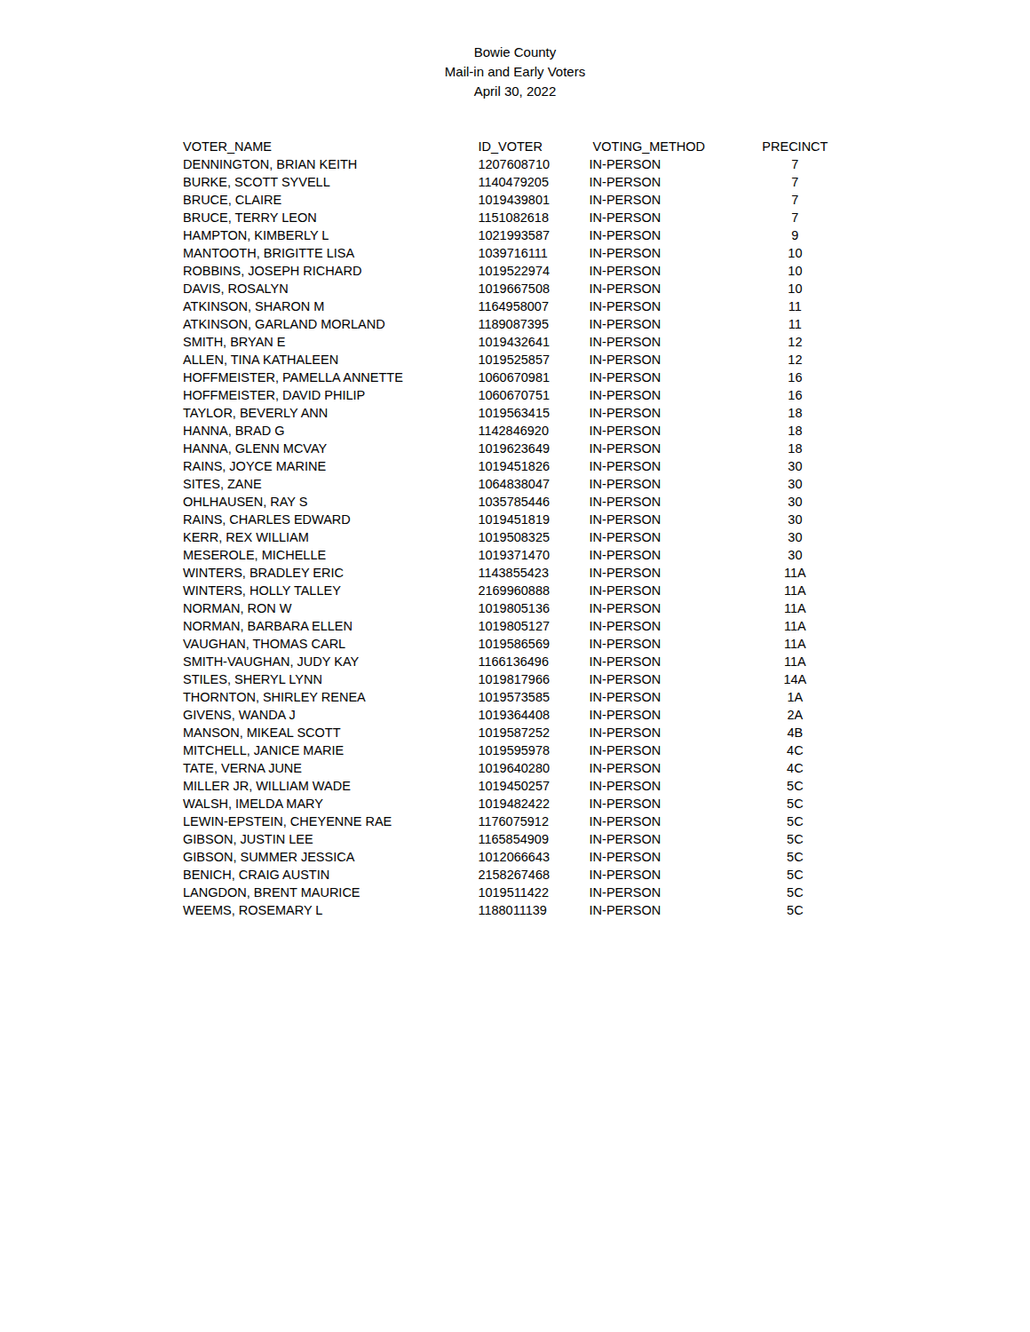Bowie County
Mail-in and Early Voters
April 30, 2022
| VOTER_NAME | ID_VOTER | VOTING_METHOD | PRECINCT |
| --- | --- | --- | --- |
| DENNINGTON, BRIAN KEITH | 1207608710 | IN-PERSON | 7 |
| BURKE, SCOTT SYVELL | 1140479205 | IN-PERSON | 7 |
| BRUCE, CLAIRE | 1019439801 | IN-PERSON | 7 |
| BRUCE, TERRY LEON | 1151082618 | IN-PERSON | 7 |
| HAMPTON, KIMBERLY L | 1021993587 | IN-PERSON | 9 |
| MANTOOTH, BRIGITTE LISA | 1039716111 | IN-PERSON | 10 |
| ROBBINS, JOSEPH RICHARD | 1019522974 | IN-PERSON | 10 |
| DAVIS, ROSALYN | 1019667508 | IN-PERSON | 10 |
| ATKINSON, SHARON M | 1164958007 | IN-PERSON | 11 |
| ATKINSON, GARLAND MORLAND | 1189087395 | IN-PERSON | 11 |
| SMITH, BRYAN E | 1019432641 | IN-PERSON | 12 |
| ALLEN, TINA KATHALEEN | 1019525857 | IN-PERSON | 12 |
| HOFFMEISTER, PAMELLA ANNETTE | 1060670981 | IN-PERSON | 16 |
| HOFFMEISTER, DAVID PHILIP | 1060670751 | IN-PERSON | 16 |
| TAYLOR, BEVERLY ANN | 1019563415 | IN-PERSON | 18 |
| HANNA, BRAD G | 1142846920 | IN-PERSON | 18 |
| HANNA, GLENN MCVAY | 1019623649 | IN-PERSON | 18 |
| RAINS, JOYCE MARINE | 1019451826 | IN-PERSON | 30 |
| SITES, ZANE | 1064838047 | IN-PERSON | 30 |
| OHLHAUSEN, RAY S | 1035785446 | IN-PERSON | 30 |
| RAINS, CHARLES EDWARD | 1019451819 | IN-PERSON | 30 |
| KERR, REX WILLIAM | 1019508325 | IN-PERSON | 30 |
| MESEROLE, MICHELLE | 1019371470 | IN-PERSON | 30 |
| WINTERS, BRADLEY ERIC | 1143855423 | IN-PERSON | 11A |
| WINTERS, HOLLY TALLEY | 2169960888 | IN-PERSON | 11A |
| NORMAN, RON W | 1019805136 | IN-PERSON | 11A |
| NORMAN, BARBARA ELLEN | 1019805127 | IN-PERSON | 11A |
| VAUGHAN, THOMAS CARL | 1019586569 | IN-PERSON | 11A |
| SMITH-VAUGHAN, JUDY KAY | 1166136496 | IN-PERSON | 11A |
| STILES, SHERYL LYNN | 1019817966 | IN-PERSON | 14A |
| THORNTON, SHIRLEY RENEA | 1019573585 | IN-PERSON | 1A |
| GIVENS, WANDA J | 1019364408 | IN-PERSON | 2A |
| MANSON, MIKEAL SCOTT | 1019587252 | IN-PERSON | 4B |
| MITCHELL, JANICE MARIE | 1019595978 | IN-PERSON | 4C |
| TATE, VERNA JUNE | 1019640280 | IN-PERSON | 4C |
| MILLER JR, WILLIAM WADE | 1019450257 | IN-PERSON | 5C |
| WALSH, IMELDA MARY | 1019482422 | IN-PERSON | 5C |
| LEWIN-EPSTEIN, CHEYENNE RAE | 1176075912 | IN-PERSON | 5C |
| GIBSON, JUSTIN LEE | 1165854909 | IN-PERSON | 5C |
| GIBSON, SUMMER JESSICA | 1012066643 | IN-PERSON | 5C |
| BENICH, CRAIG AUSTIN | 2158267468 | IN-PERSON | 5C |
| LANGDON, BRENT MAURICE | 1019511422 | IN-PERSON | 5C |
| WEEMS, ROSEMARY L | 1188011139 | IN-PERSON | 5C |